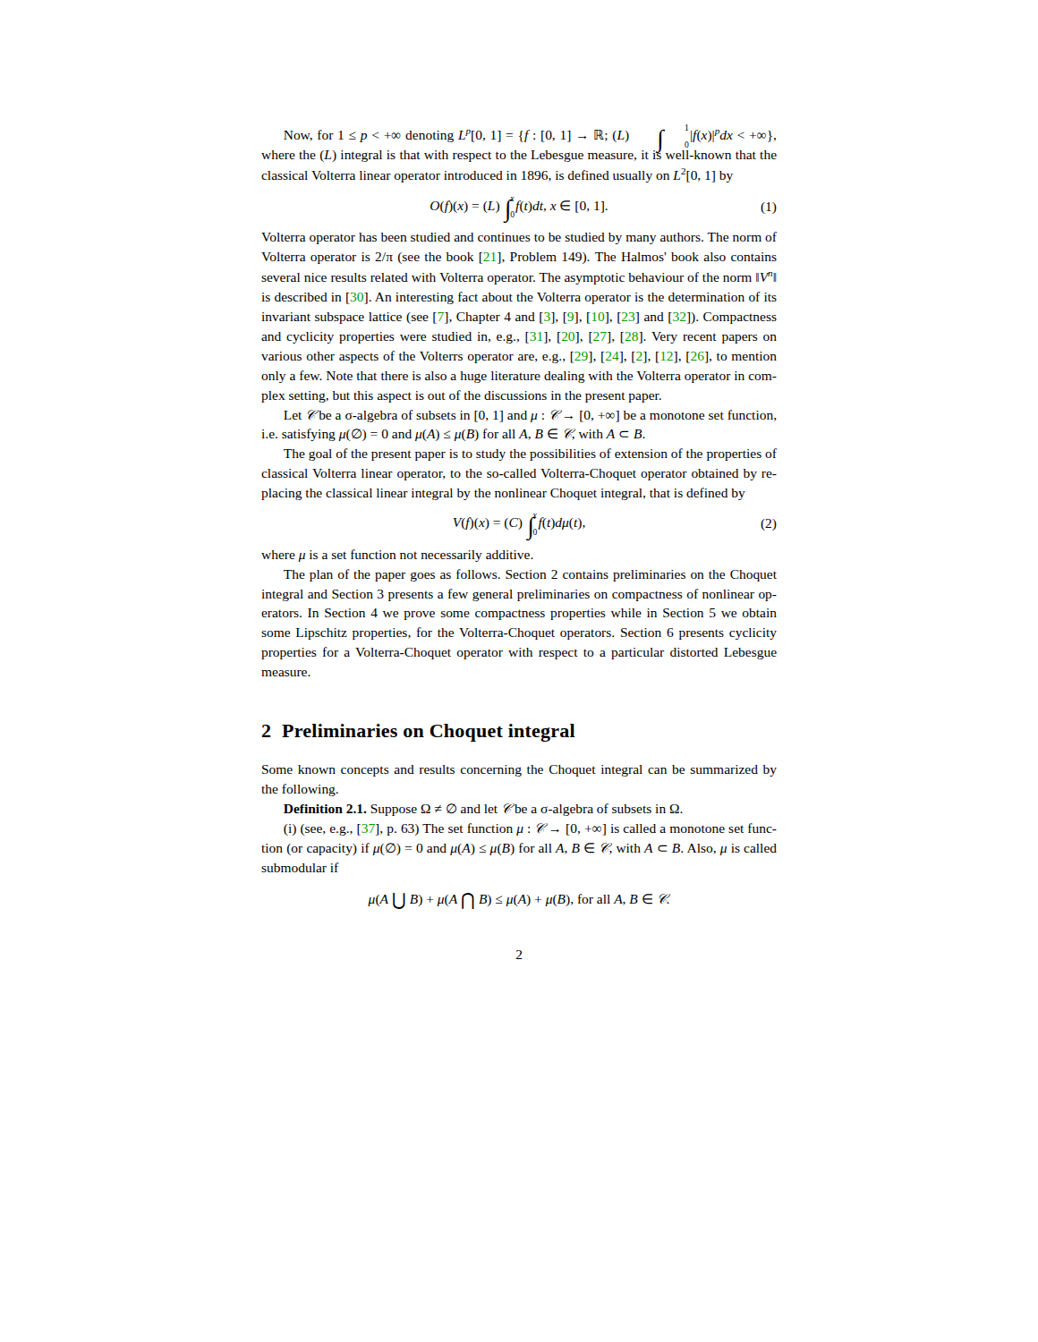Now, for 1 ≤ p < +∞ denoting Lp[0, 1] = {f : [0, 1] → ℝ; (L) ∫10|f(x)|pdx < +∞}, where the (L) integral is that with respect to the Lebesgue measure, it is well-known that the classical Volterra linear operator introduced in 1896, is defined usually on L2[0, 1] by
O(f)(x) = (L) ∫x 0 f(t)dt, x ∈ [0, 1]. (1)
Volterra operator has been studied and continues to be studied by many authors. The norm of Volterra operator is 2/π (see the book [21], Problem 149). The Halmos' book also contains several nice results related with Volterra operator. The asymptotic behaviour of the norm ‖Vn‖ is described in [30]. An interesting fact about the Volterra operator is the determination of its invariant subspace lattice (see [7], Chapter 4 and [3], [9], [10], [23] and [32]). Compactness and cyclicity properties were studied in, e.g., [31], [20], [27], [28]. Very recent papers on various other aspects of the Volterrs operator are, e.g., [29], [24], [2], [12], [26], to mention only a few. Note that there is also a huge literature dealing with the Volterra operator in complex setting, but this aspect is out of the discussions in the present paper.
Let 𝒞 be a σ-algebra of subsets in [0, 1] and μ : 𝒞 → [0, +∞] be a monotone set function, i.e. satisfying μ(∅) = 0 and μ(A) ≤ μ(B) for all A, B ∈ 𝒞, with A ⊂ B.
The goal of the present paper is to study the possibilities of extension of the properties of classical Volterra linear operator, to the so-called Volterra-Choquet operator obtained by replacing the classical linear integral by the nonlinear Choquet integral, that is defined by
V(f)(x) = (C) ∫x 0 f(t)dμ(t), (2)
where μ is a set function not necessarily additive.
The plan of the paper goes as follows. Section 2 contains preliminaries on the Choquet integral and Section 3 presents a few general preliminaries on compactness of nonlinear operators. In Section 4 we prove some compactness properties while in Section 5 we obtain some Lipschitz properties, for the Volterra-Choquet operators. Section 6 presents cyclicity properties for a Volterra-Choquet operator with respect to a particular distorted Lebesgue measure.
2 Preliminaries on Choquet integral
Some known concepts and results concerning the Choquet integral can be summarized by the following.
Definition 2.1. Suppose Ω ≠ ∅ and let 𝒞 be a σ-algebra of subsets in Ω.
(i) (see, e.g., [37], p. 63) The set function μ : 𝒞 → [0, +∞] is called a monotone set function (or capacity) if μ(∅) = 0 and μ(A) ≤ μ(B) for all A, B ∈ 𝒞, with A ⊂ B. Also, μ is called submodular if
μ(A ⋃ B) + μ(A ⋂ B) ≤ μ(A) + μ(B), for all A, B ∈ 𝒞.
2